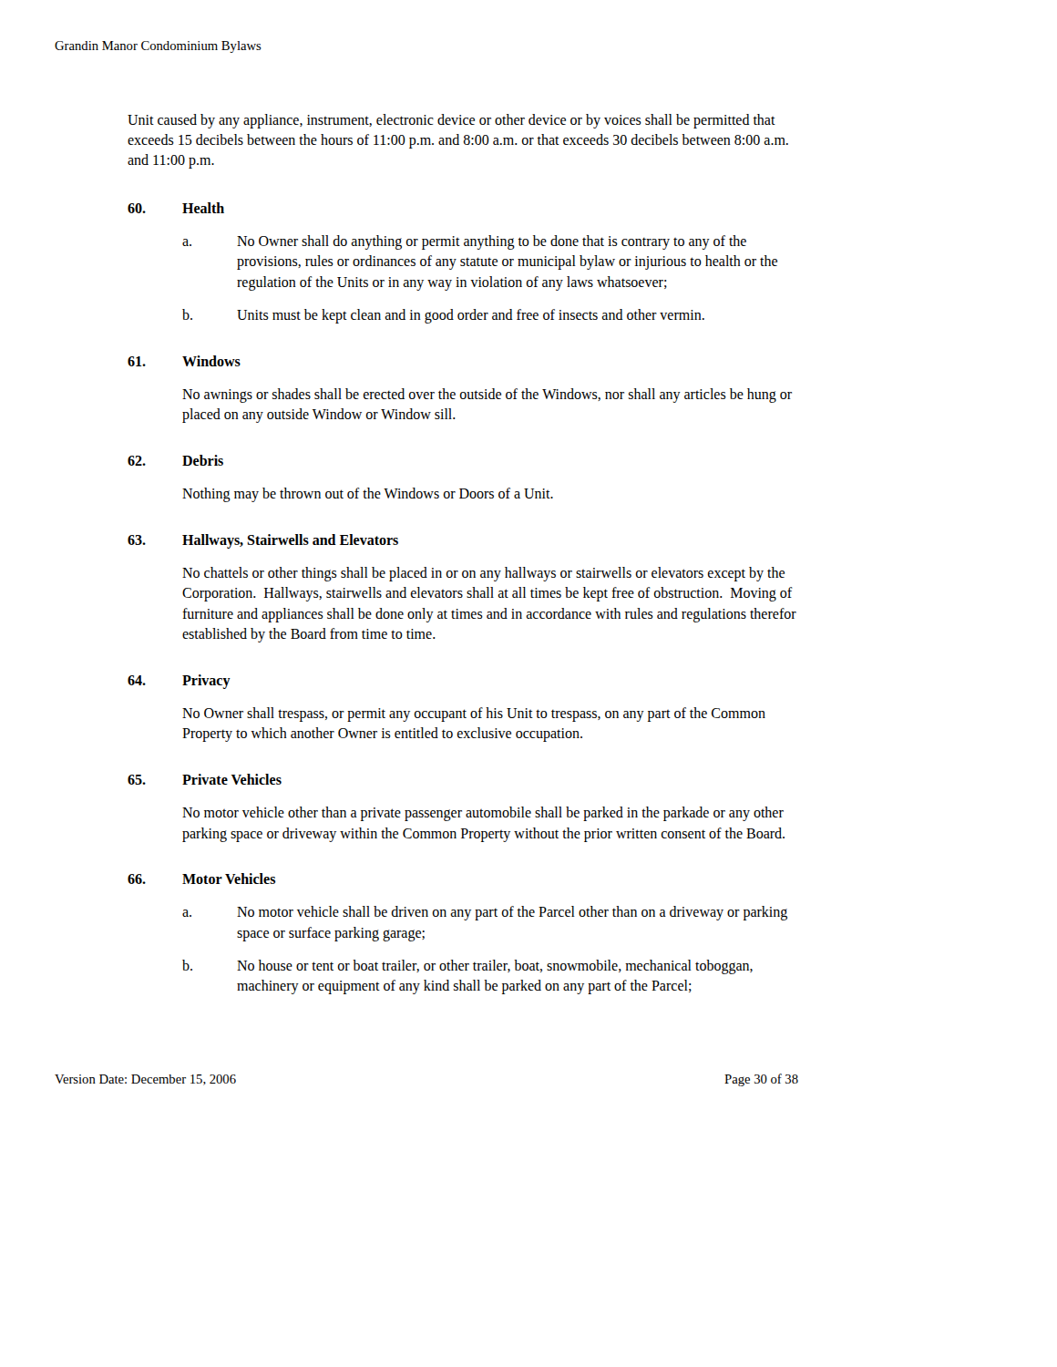Grandin Manor Condominium Bylaws
Unit caused by any appliance, instrument, electronic device or other device or by voices shall be permitted that exceeds 15 decibels between the hours of 11:00 p.m. and 8:00 a.m. or that exceeds 30 decibels between 8:00 a.m. and 11:00 p.m.
60. Health
a. No Owner shall do anything or permit anything to be done that is contrary to any of the provisions, rules or ordinances of any statute or municipal bylaw or injurious to health or the regulation of the Units or in any way in violation of any laws whatsoever;
b. Units must be kept clean and in good order and free of insects and other vermin.
61. Windows
No awnings or shades shall be erected over the outside of the Windows, nor shall any articles be hung or placed on any outside Window or Window sill.
62. Debris
Nothing may be thrown out of the Windows or Doors of a Unit.
63. Hallways, Stairwells and Elevators
No chattels or other things shall be placed in or on any hallways or stairwells or elevators except by the Corporation. Hallways, stairwells and elevators shall at all times be kept free of obstruction. Moving of furniture and appliances shall be done only at times and in accordance with rules and regulations therefor established by the Board from time to time.
64. Privacy
No Owner shall trespass, or permit any occupant of his Unit to trespass, on any part of the Common Property to which another Owner is entitled to exclusive occupation.
65. Private Vehicles
No motor vehicle other than a private passenger automobile shall be parked in the parkade or any other parking space or driveway within the Common Property without the prior written consent of the Board.
66. Motor Vehicles
a. No motor vehicle shall be driven on any part of the Parcel other than on a driveway or parking space or surface parking garage;
b. No house or tent or boat trailer, or other trailer, boat, snowmobile, mechanical toboggan, machinery or equipment of any kind shall be parked on any part of the Parcel;
Version Date: December 15, 2006 Page 30 of 38